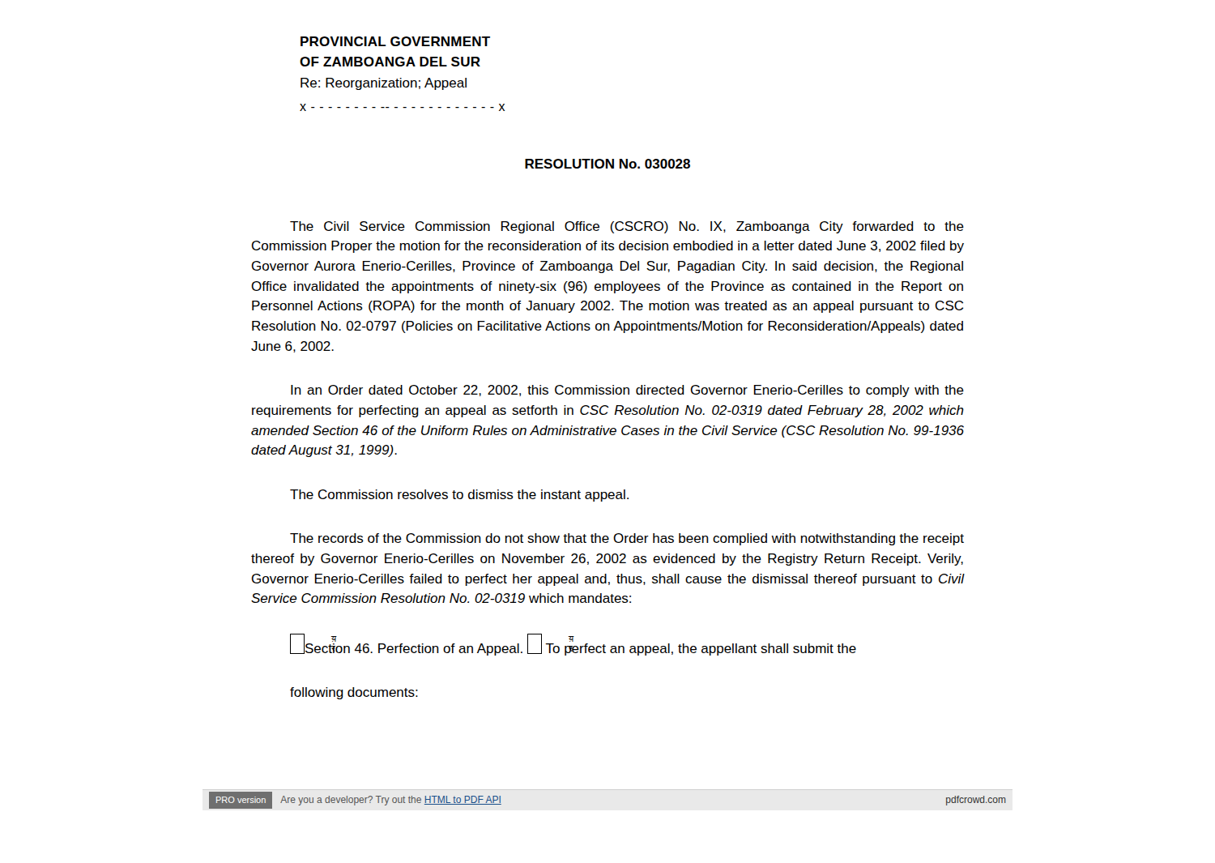PROVINCIAL GOVERNMENT
OF ZAMBOANGA DEL SUR
Re: Reorganization; Appeal
x - - - - - - - - -- - - - - - - - - - - - - x
RESOLUTION No. 030028
The Civil Service Commission Regional Office (CSCRO) No. IX, Zamboanga City forwarded to the Commission Proper the motion for the reconsideration of its decision embodied in a letter dated June 3, 2002 filed by Governor Aurora Enerio-Cerilles, Province of Zamboanga Del Sur, Pagadian City. In said decision, the Regional Office invalidated the appointments of ninety-six (96) employees of the Province as contained in the Report on Personnel Actions (ROPA) for the month of January 2002. The motion was treated as an appeal pursuant to CSC Resolution No. 02-0797 (Policies on Facilitative Actions on Appointments/Motion for Reconsideration/Appeals) dated June 6, 2002.
In an Order dated October 22, 2002, this Commission directed Governor Enerio-Cerilles to comply with the requirements for perfecting an appeal as setforth in CSC Resolution No. 02-0319 dated February 28, 2002 which amended Section 46 of the Uniform Rules on Administrative Cases in the Civil Service (CSC Resolution No. 99-1936 dated August 31, 1999).
The Commission resolves to dismiss the instant appeal.
The records of the Commission do not show that the Order has been complied with notwithstanding the receipt thereof by Governor Enerio-Cerilles on November 26, 2002 as evidenced by the Registry Return Receipt. Verily, Governor Enerio-Cerilles failed to perfect her appeal and, thus, shall cause the dismissal thereof pursuant to Civil Service Commission Resolution No. 02-0319 which mandates:
य़रSection 46. Perfection of an Appeal. य़र To perfect an appeal, the appellant shall submit the
following documents:
PRO version Are you a developer? Try out the HTML to PDF API pdfcrowd.com